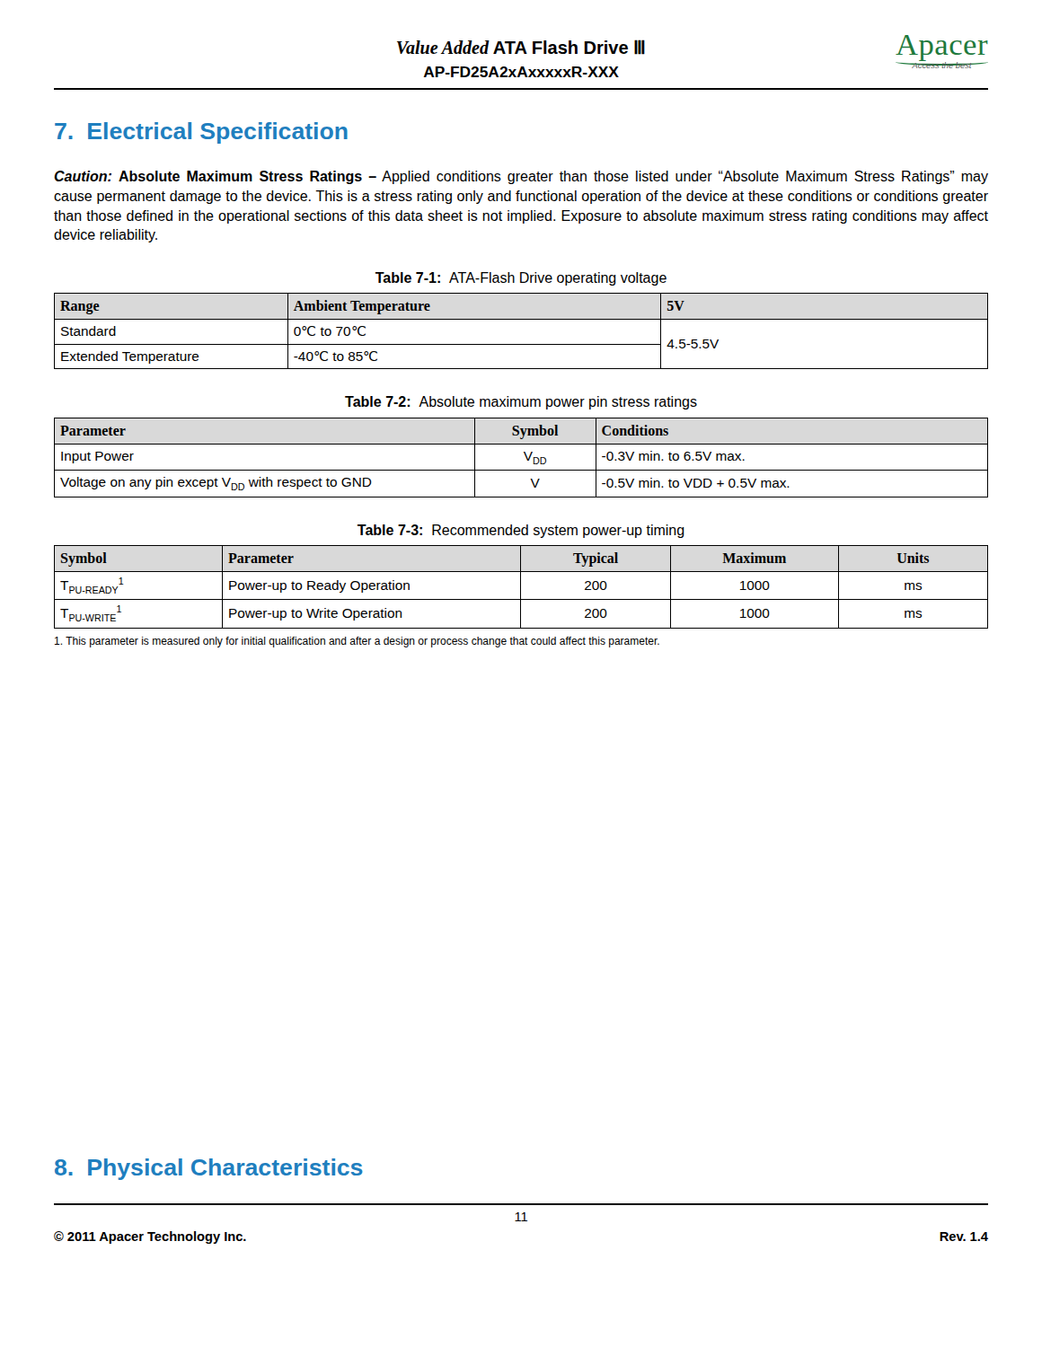Apacer
Access the best
Value Added ATA Flash Drive Ⅲ
AP-FD25A2xAxxxxxR-XXX
7. Electrical Specification
Caution: Absolute Maximum Stress Ratings – Applied conditions greater than those listed under “Absolute Maximum Stress Ratings” may cause permanent damage to the device. This is a stress rating only and functional operation of the device at these conditions or conditions greater than those defined in the operational sections of this data sheet is not implied. Exposure to absolute maximum stress rating conditions may affect device reliability.
Table 7-1: ATA-Flash Drive operating voltage
| Range | Ambient Temperature | 5V |
| --- | --- | --- |
| Standard | 0℃ to 70℃ | 4.5-5.5V |
| Extended Temperature | -40℃ to 85℃ |
Table 7-2: Absolute maximum power pin stress ratings
| Parameter | Symbol | Conditions |
| --- | --- | --- |
| Input Power | V DD | -0.3V min. to 6.5V max. |
| Voltage on any pin except V DD with respect to GND | V | -0.5V min. to VDD + 0.5V max. |
Table 7-3: Recommended system power-up timing
| Symbol | Parameter | Typical | Maximum | Units |
| --- | --- | --- | --- | --- |
| T PU-READY 1 | Power-up to Ready Operation | 200 | 1000 | ms |
| T PU-WRITE 1 | Power-up to Write Operation | 200 | 1000 | ms |
1. This parameter is measured only for initial qualification and after a design or process change that could affect this parameter.
8. Physical Characteristics
11
© 2011 Apacer Technology Inc.
Rev. 1.4